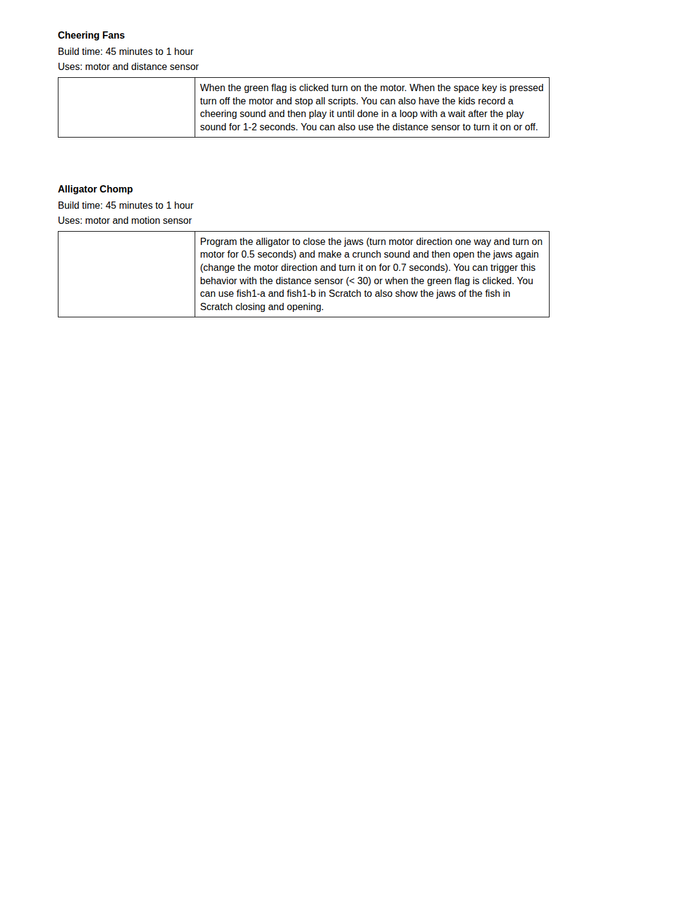Cheering Fans
Build time: 45 minutes to 1 hour
Uses: motor and distance sensor
| | When the green flag is clicked turn on the motor. When the space key is pressed turn off the motor and stop all scripts. You can also have the kids record a cheering sound and then play it until done in a loop with a wait after the play sound for 1-2 seconds. You can also use the distance sensor to turn it on or off. |
Scratch blocks for the Cheering Fans project.
Alligator Chomp
Build time: 45 minutes to 1 hour
Uses: motor and motion sensor
| | Program the alligator to close the jaws (turn motor direction one way and turn on motor for 0.5 seconds) and make a crunch sound and then open the jaws again (change the motor direction and turn it on for 0.7 seconds). You can trigger this behavior with the distance sensor (< 30) or when the green flag is clicked. You can use fish1-a and fish1-b in Scratch to also show the jaws of the fish in Scratch closing and opening. |